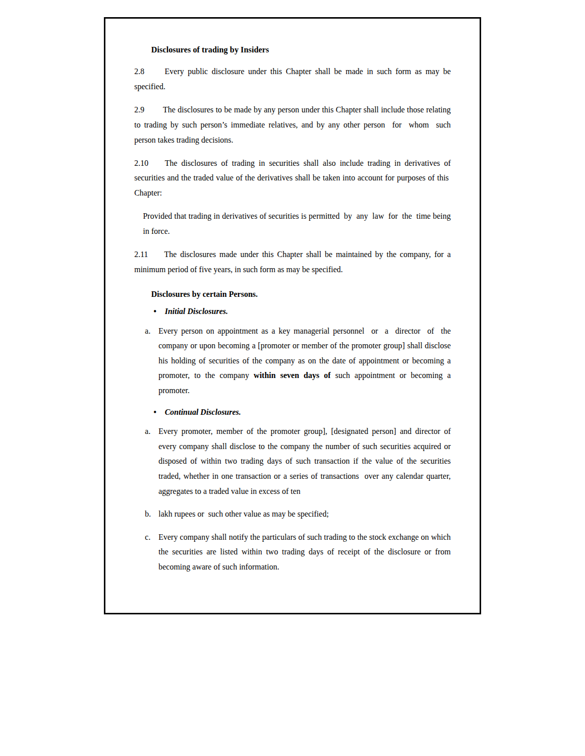Disclosures of trading by Insiders
2.8 Every public disclosure under this Chapter shall be made in such form as may be specified.
2.9 The disclosures to be made by any person under this Chapter shall include those relating to trading by such person’s immediate relatives, and by any other person for whom such person takes trading decisions.
2.10 The disclosures of trading in securities shall also include trading in derivatives of securities and the traded value of the derivatives shall be taken into account for purposes of this Chapter:
Provided that trading in derivatives of securities is permitted by any law for the time being in force.
2.11 The disclosures made under this Chapter shall be maintained by the company, for a minimum period of five years, in such form as may be specified.
Disclosures by certain Persons.
Initial Disclosures.
a. Every person on appointment as a key managerial personnel or a director of the company or upon becoming a [promoter or member of the promoter group] shall disclose his holding of securities of the company as on the date of appointment or becoming a promoter, to the company within seven days of such appointment or becoming a promoter.
Continual Disclosures.
a. Every promoter, member of the promoter group], [designated person] and director of every company shall disclose to the company the number of such securities acquired or disposed of within two trading days of such transaction if the value of the securities traded, whether in one transaction or a series of transactions over any calendar quarter, aggregates to a traded value in excess of ten
b. lakh rupees or such other value as may be specified;
c. Every company shall notify the particulars of such trading to the stock exchange on which the securities are listed within two trading days of receipt of the disclosure or from becoming aware of such information.